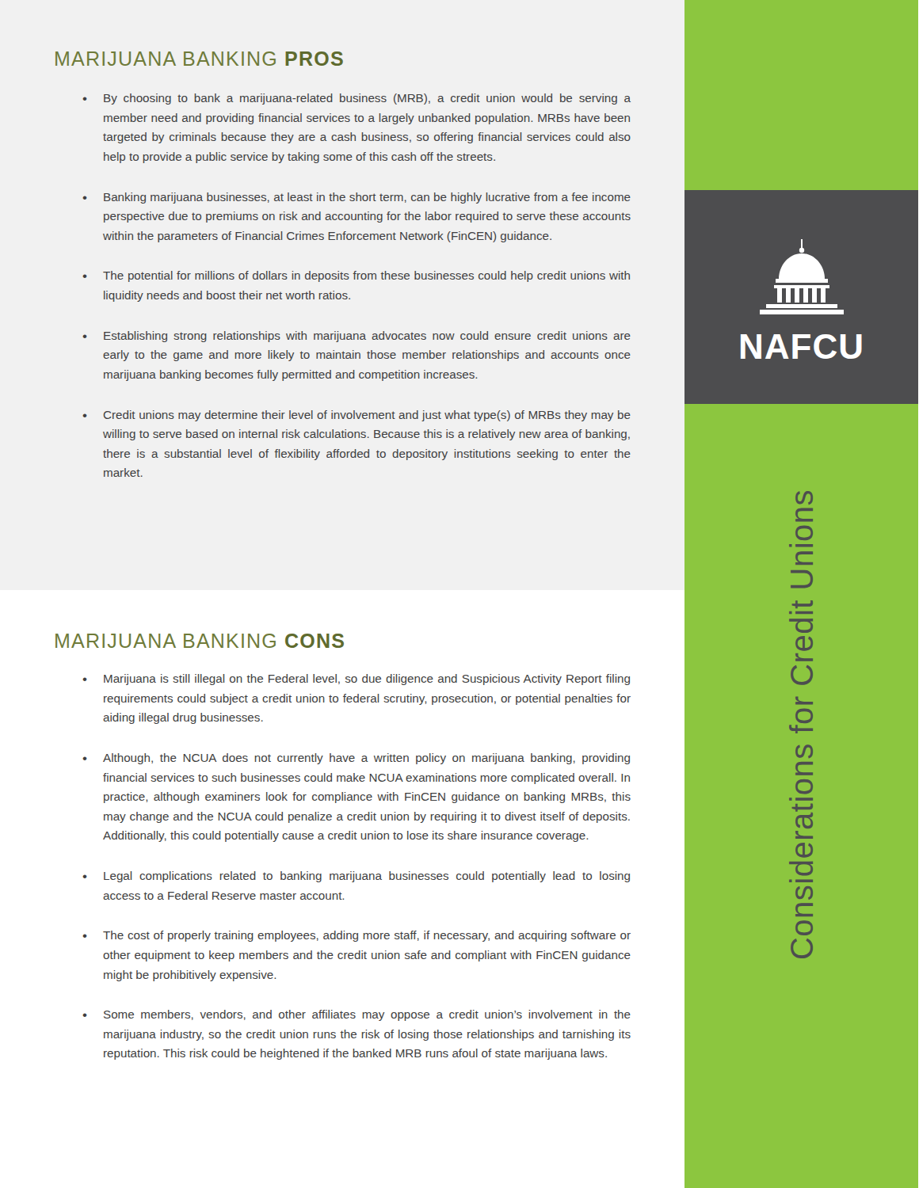NAFCU
Considerations for Credit Unions
MARIJUANA BANKING PROS
By choosing to bank a marijuana-related business (MRB), a credit union would be serving a member need and providing financial services to a largely unbanked population. MRBs have been targeted by criminals because they are a cash business, so offering financial services could also help to provide a public service by taking some of this cash off the streets.
Banking marijuana businesses, at least in the short term, can be highly lucrative from a fee income perspective due to premiums on risk and accounting for the labor required to serve these accounts within the parameters of Financial Crimes Enforcement Network (FinCEN) guidance.
The potential for millions of dollars in deposits from these businesses could help credit unions with liquidity needs and boost their net worth ratios.
Establishing strong relationships with marijuana advocates now could ensure credit unions are early to the game and more likely to maintain those member relationships and accounts once marijuana banking becomes fully permitted and competition increases.
Credit unions may determine their level of involvement and just what type(s) of MRBs they may be willing to serve based on internal risk calculations. Because this is a relatively new area of banking, there is a substantial level of flexibility afforded to depository institutions seeking to enter the market.
MARIJUANA BANKING CONS
Marijuana is still illegal on the Federal level, so due diligence and Suspicious Activity Report filing requirements could subject a credit union to federal scrutiny, prosecution, or potential penalties for aiding illegal drug businesses.
Although, the NCUA does not currently have a written policy on marijuana banking, providing financial services to such businesses could make NCUA examinations more complicated overall. In practice, although examiners look for compliance with FinCEN guidance on banking MRBs, this may change and the NCUA could penalize a credit union by requiring it to divest itself of deposits. Additionally, this could potentially cause a credit union to lose its share insurance coverage.
Legal complications related to banking marijuana businesses could potentially lead to losing access to a Federal Reserve master account.
The cost of properly training employees, adding more staff, if necessary, and acquiring software or other equipment to keep members and the credit union safe and compliant with FinCEN guidance might be prohibitively expensive.
Some members, vendors, and other affiliates may oppose a credit union’s involvement in the marijuana industry, so the credit union runs the risk of losing those relationships and tarnishing its reputation. This risk could be heightened if the banked MRB runs afoul of state marijuana laws.